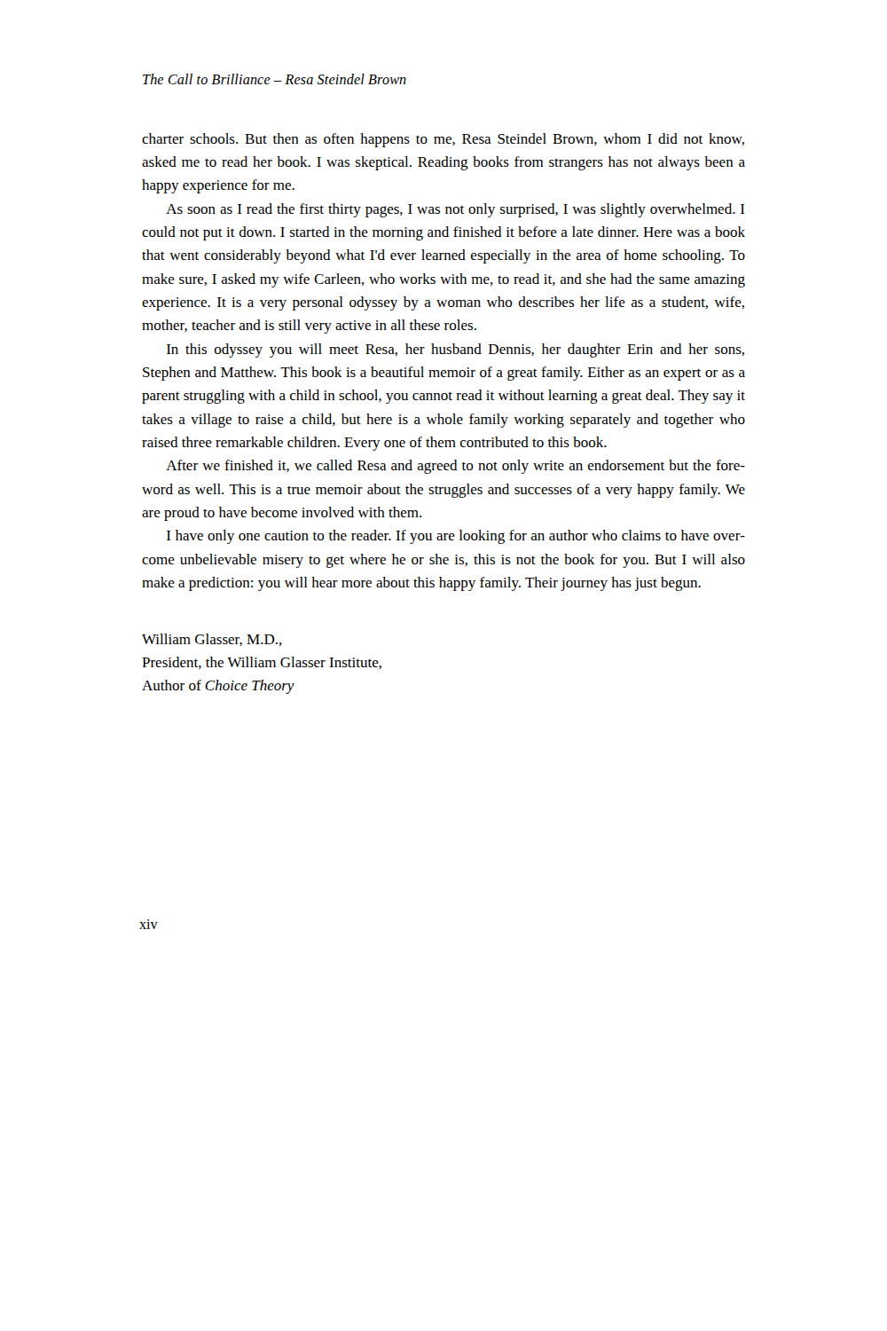The Call to Brilliance – Resa Steindel Brown
charter schools. But then as often happens to me, Resa Steindel Brown, whom I did not know, asked me to read her book. I was skeptical. Reading books from strangers has not always been a happy experience for me.
As soon as I read the first thirty pages, I was not only surprised, I was slightly overwhelmed. I could not put it down. I started in the morning and finished it before a late dinner. Here was a book that went considerably beyond what I'd ever learned especially in the area of home schooling. To make sure, I asked my wife Carleen, who works with me, to read it, and she had the same amazing experience. It is a very personal odyssey by a woman who describes her life as a student, wife, mother, teacher and is still very active in all these roles.
In this odyssey you will meet Resa, her husband Dennis, her daughter Erin and her sons, Stephen and Matthew. This book is a beautiful memoir of a great family. Either as an expert or as a parent struggling with a child in school, you cannot read it without learning a great deal. They say it takes a village to raise a child, but here is a whole family working separately and together who raised three remarkable children. Every one of them contributed to this book.
After we finished it, we called Resa and agreed to not only write an endorsement but the foreword as well. This is a true memoir about the struggles and successes of a very happy family. We are proud to have become involved with them.
I have only one caution to the reader. If you are looking for an author who claims to have overcome unbelievable misery to get where he or she is, this is not the book for you. But I will also make a prediction: you will hear more about this happy family. Their journey has just begun.
William Glasser, M.D.,
President, the William Glasser Institute,
Author of Choice Theory
xiv